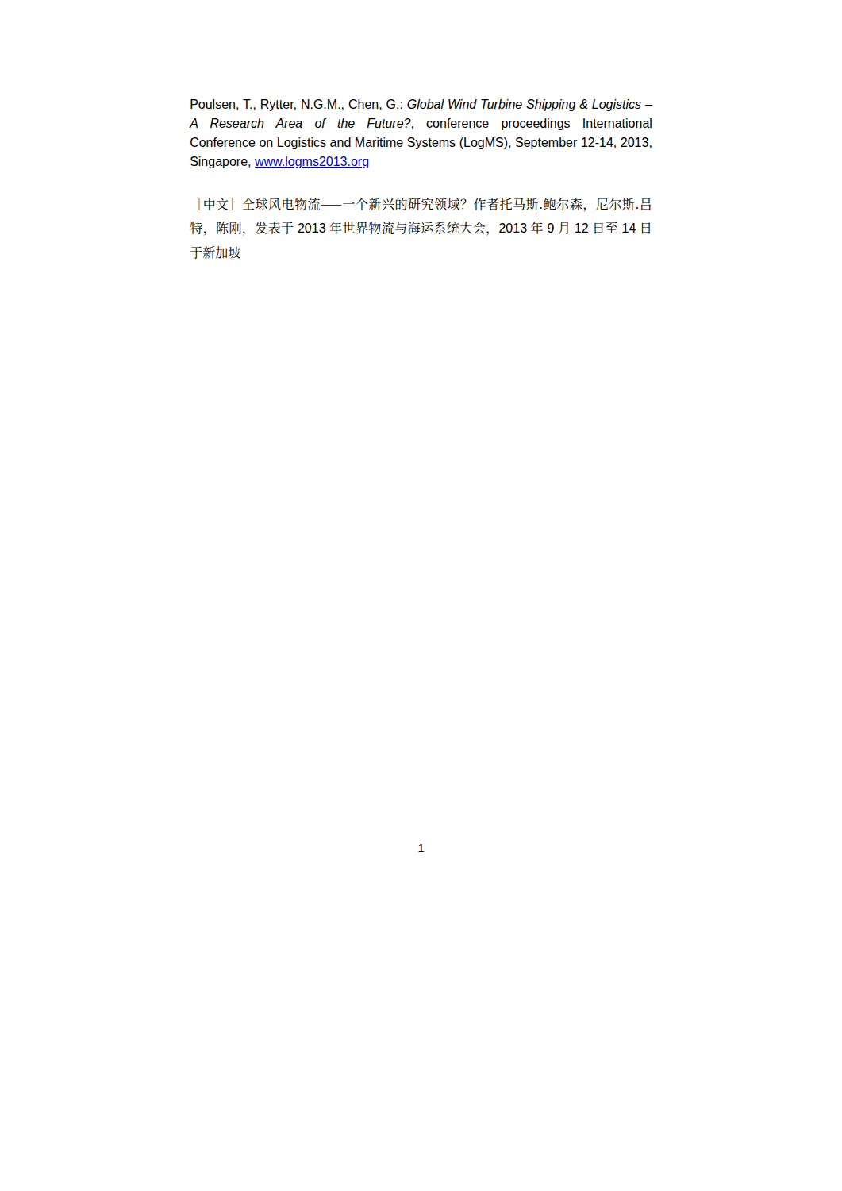Poulsen, T., Rytter, N.G.M., Chen, G.: Global Wind Turbine Shipping & Logistics – A Research Area of the Future?, conference proceedings International Conference on Logistics and Maritime Systems (LogMS), September 12-14, 2013, Singapore, www.logms2013.org
［中文］全球风电物流——一个新兴的研究领域？作者托马斯.鲍尔森，尼尔斯.吕特，陈刚，发表于 2013 年世界物流与海运系统大会，2013 年 9 月 12 日至 14 日于新加坡
1